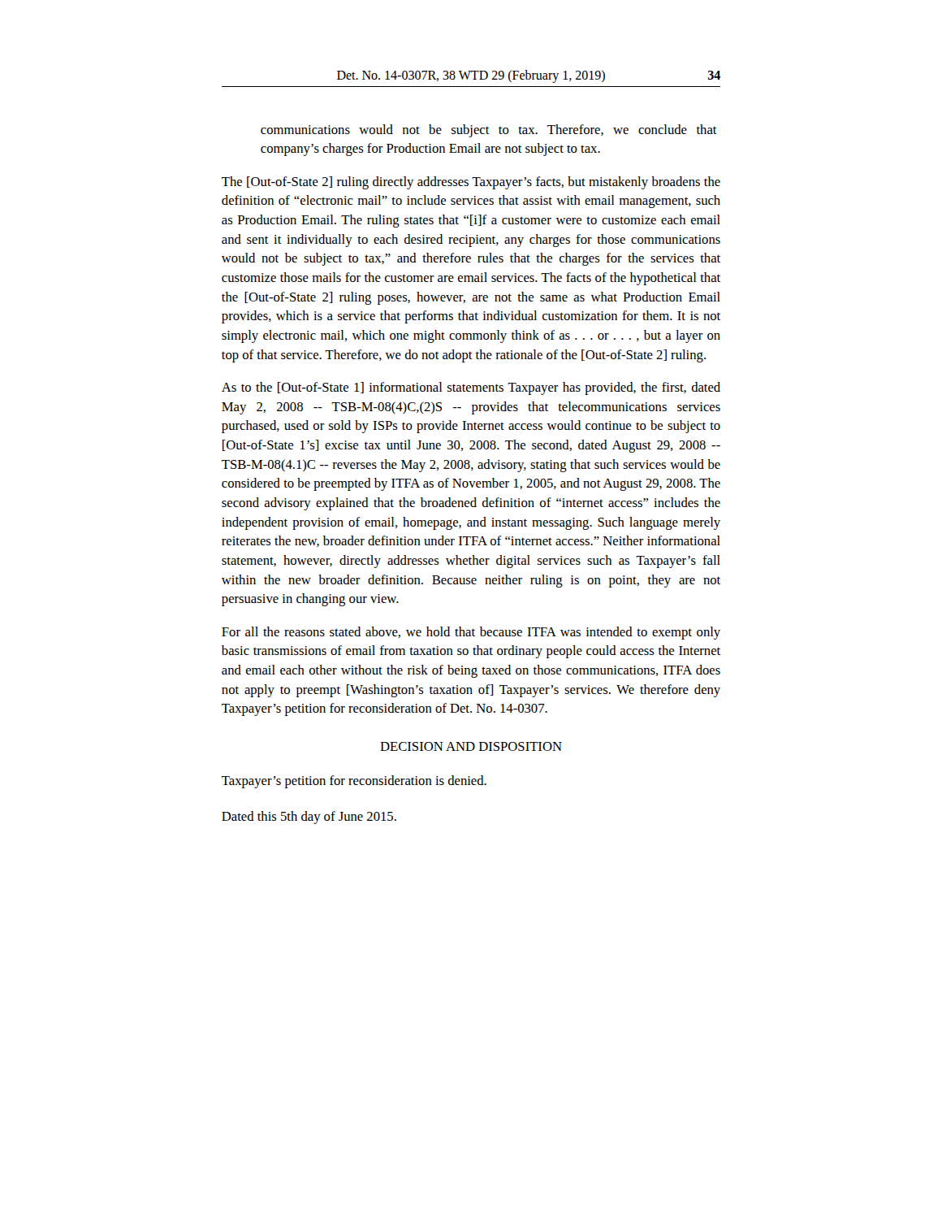Det. No. 14-0307R, 38 WTD 29 (February 1, 2019)
34
communications would not be subject to tax. Therefore, we conclude that company’s charges for Production Email are not subject to tax.
The [Out-of-State 2] ruling directly addresses Taxpayer’s facts, but mistakenly broadens the definition of “electronic mail” to include services that assist with email management, such as Production Email. The ruling states that “[i]f a customer were to customize each email and sent it individually to each desired recipient, any charges for those communications would not be subject to tax,” and therefore rules that the charges for the services that customize those mails for the customer are email services. The facts of the hypothetical that the [Out-of-State 2] ruling poses, however, are not the same as what Production Email provides, which is a service that performs that individual customization for them. It is not simply electronic mail, which one might commonly think of as . . . or . . . , but a layer on top of that service. Therefore, we do not adopt the rationale of the [Out-of-State 2] ruling.
As to the [Out-of-State 1] informational statements Taxpayer has provided, the first, dated May 2, 2008 -- TSB-M-08(4)C,(2)S -- provides that telecommunications services purchased, used or sold by ISPs to provide Internet access would continue to be subject to [Out-of-State 1’s] excise tax until June 30, 2008. The second, dated August 29, 2008 -- TSB-M-08(4.1)C -- reverses the May 2, 2008, advisory, stating that such services would be considered to be preempted by ITFA as of November 1, 2005, and not August 29, 2008. The second advisory explained that the broadened definition of “internet access” includes the independent provision of email, homepage, and instant messaging. Such language merely reiterates the new, broader definition under ITFA of “internet access.” Neither informational statement, however, directly addresses whether digital services such as Taxpayer’s fall within the new broader definition. Because neither ruling is on point, they are not persuasive in changing our view.
For all the reasons stated above, we hold that because ITFA was intended to exempt only basic transmissions of email from taxation so that ordinary people could access the Internet and email each other without the risk of being taxed on those communications, ITFA does not apply to preempt [Washington’s taxation of] Taxpayer’s services. We therefore deny Taxpayer’s petition for reconsideration of Det. No. 14-0307.
DECISION AND DISPOSITION
Taxpayer’s petition for reconsideration is denied.
Dated this 5th day of June 2015.